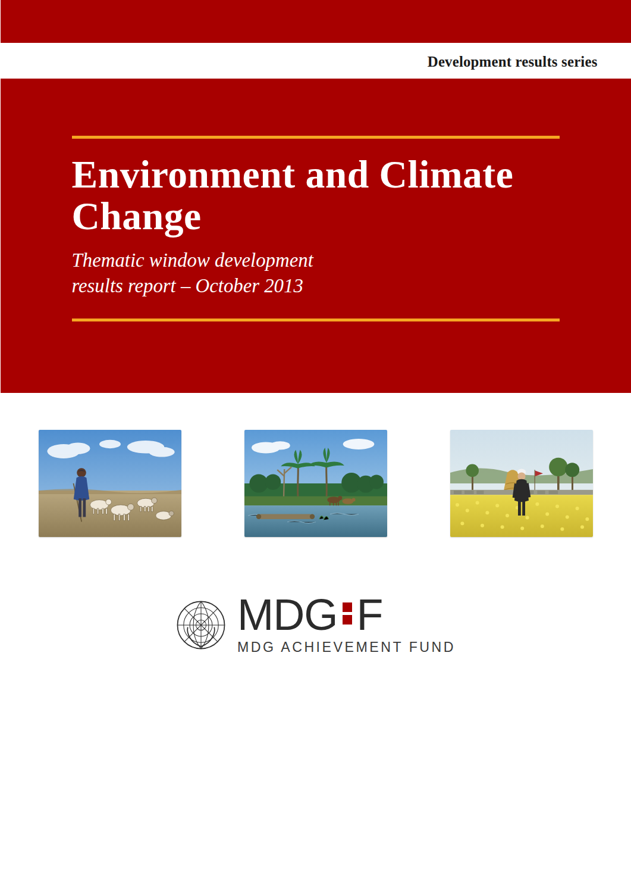Development results series
Environment and Climate Change
Thematic window development
results report – October 2013
Herder with goats
MDG F
MDG Achievement Fund